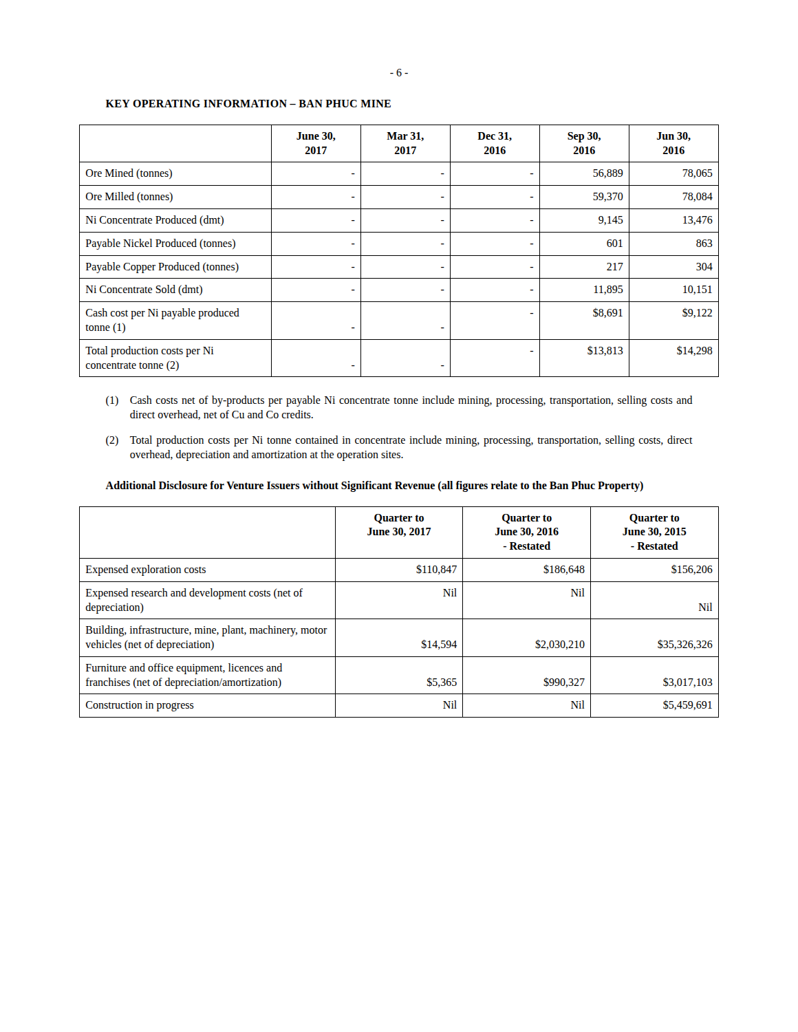- 6 -
KEY OPERATING INFORMATION – BAN PHUC MINE
| | June 30, 2017 | Mar 31, 2017 | Dec 31, 2016 | Sep 30, 2016 | Jun 30, 2016 |
| --- | --- | --- | --- | --- | --- |
| Ore Mined (tonnes) | - | - | - | 56,889 | 78,065 |
| Ore Milled (tonnes) | - | - | - | 59,370 | 78,084 |
| Ni Concentrate Produced (dmt) | - | - | - | 9,145 | 13,476 |
| Payable Nickel Produced (tonnes) | - | - | - | 601 | 863 |
| Payable Copper Produced (tonnes) | - | - | - | 217 | 304 |
| Ni Concentrate Sold (dmt) | - | - | - | 11,895 | 10,151 |
| Cash cost per Ni payable produced tonne (1) | - | - | - | $8,691 | $9,122 |
| Total production costs per Ni concentrate tonne (2) | - | - | - | $13,813 | $14,298 |
(1) Cash costs net of by-products per payable Ni concentrate tonne include mining, processing, transportation, selling costs and direct overhead, net of Cu and Co credits.
(2) Total production costs per Ni tonne contained in concentrate include mining, processing, transportation, selling costs, direct overhead, depreciation and amortization at the operation sites.
Additional Disclosure for Venture Issuers without Significant Revenue (all figures relate to the Ban Phuc Property)
| | Quarter to June 30, 2017 | Quarter to June 30, 2016 - Restated | Quarter to June 30, 2015 - Restated |
| --- | --- | --- | --- |
| Expensed exploration costs | $110,847 | $186,648 | $156,206 |
| Expensed research and development costs (net of depreciation) | Nil | Nil | Nil |
| Building, infrastructure, mine, plant, machinery, motor vehicles (net of depreciation) | $14,594 | $2,030,210 | $35,326,326 |
| Furniture and office equipment, licences and franchises (net of depreciation/amortization) | $5,365 | $990,327 | $3,017,103 |
| Construction in progress | Nil | Nil | $5,459,691 |